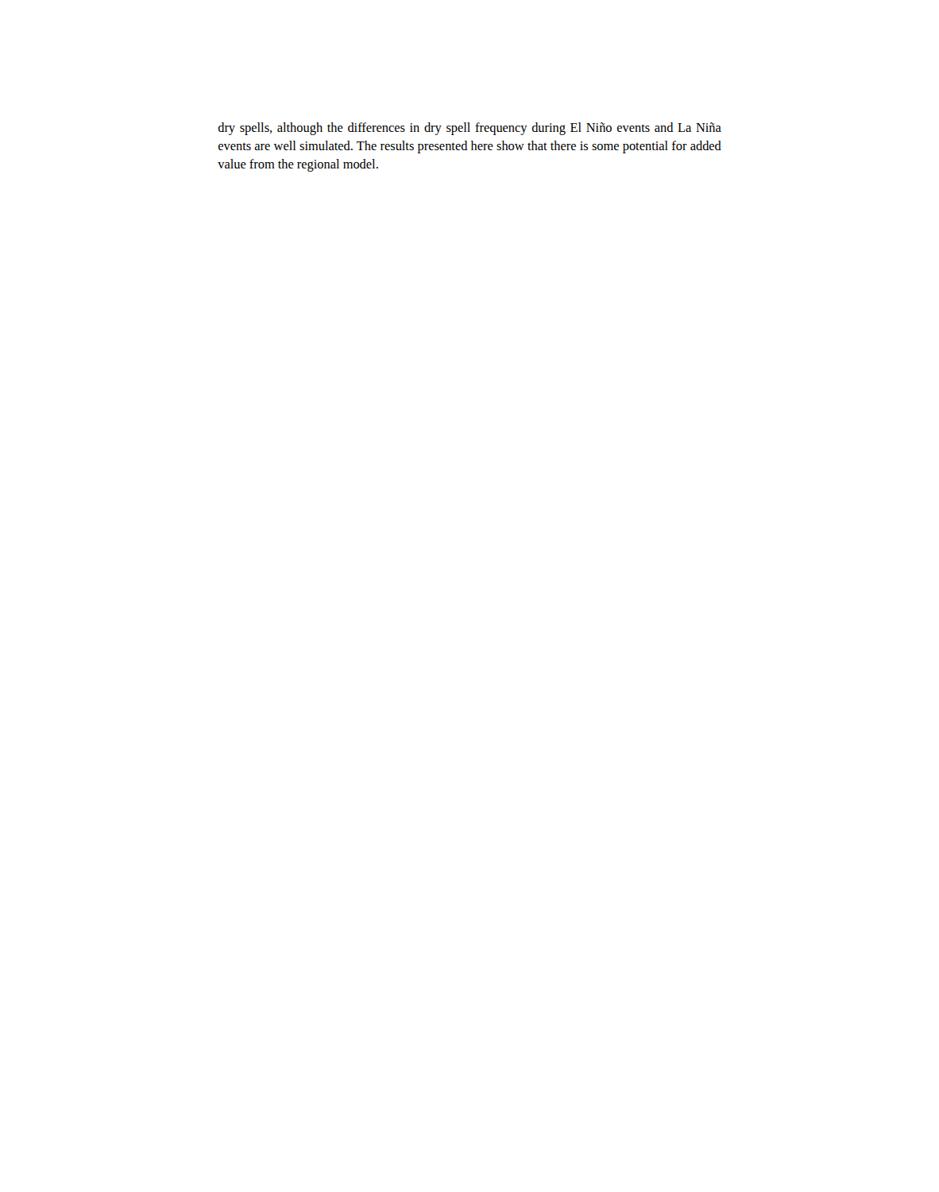dry spells, although the differences in dry spell frequency during El Niño events and La Niña events are well simulated. The results presented here show that there is some potential for added value from the regional model.